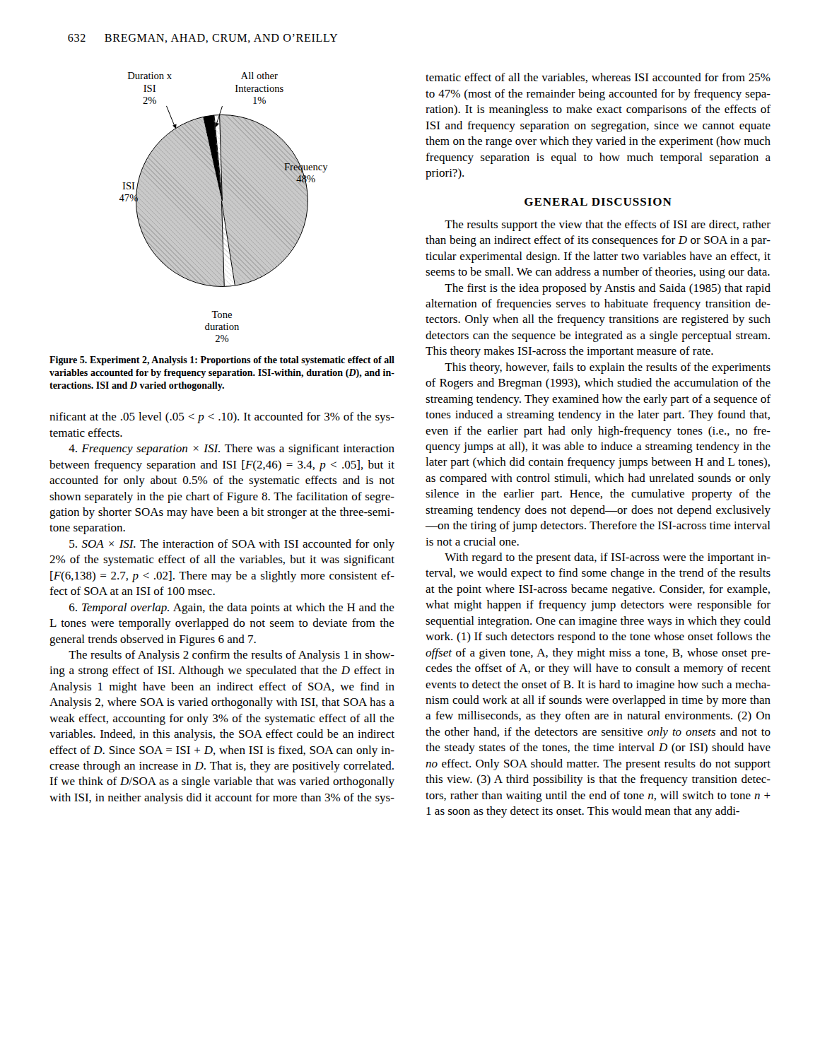632 BREGMAN, AHAD, CRUM, AND O’REILLY
Duration x
ISI
2%
All other
Interactions
1%
ISI
47%
Frequency
48%
Tone
duration
2%
Figure 5. Experiment 2, Analysis 1: Proportions of the total systematic effect of all variables accounted for by frequency separation. ISI-within, duration (D), and interactions. ISI and D varied orthogonally.
nificant at the .05 level (.05 < p < .10). It accounted for 3% of the systematic effects.
4. Frequency separation × ISI. There was a significant interaction between frequency separation and ISI [F(2,46) = 3.4, p < .05], but it accounted for only about 0.5% of the systematic effects and is not shown separately in the pie chart of Figure 8. The facilitation of segregation by shorter SOAs may have been a bit stronger at the three-semitone separation.
5. SOA × ISI. The interaction of SOA with ISI accounted for only 2% of the systematic effect of all the variables, but it was significant [F(6,138) = 2.7, p < .02]. There may be a slightly more consistent effect of SOA at an ISI of 100 msec.
6. Temporal overlap. Again, the data points at which the H and the L tones were temporally overlapped do not seem to deviate from the general trends observed in Figures 6 and 7.
The results of Analysis 2 confirm the results of Analysis 1 in showing a strong effect of ISI. Although we speculated that the D effect in Analysis 1 might have been an indirect effect of SOA, we find in Analysis 2, where SOA is varied orthogonally with ISI, that SOA has a weak effect, accounting for only 3% of the systematic effect of all the variables. Indeed, in this analysis, the SOA effect could be an indirect effect of D. Since SOA = ISI + D, when ISI is fixed, SOA can only increase through an increase in D. That is, they are positively correlated. If we think of D/SOA as a single variable that was varied orthogonally with ISI, in neither analysis did it account for more than 3% of the systematic effect of all the variables, whereas ISI accounted for from 25% to 47% (most of the remainder being accounted for by frequency separation). It is meaningless to make exact comparisons of the effects of ISI and frequency separation on segregation, since we cannot equate them on the range over which they varied in the experiment (how much frequency separation is equal to how much temporal separation a priori?).
GENERAL DISCUSSION
The results support the view that the effects of ISI are direct, rather than being an indirect effect of its consequences for D or SOA in a particular experimental design. If the latter two variables have an effect, it seems to be small. We can address a number of theories, using our data.
The first is the idea proposed by Anstis and Saida (1985) that rapid alternation of frequencies serves to habituate frequency transition detectors. Only when all the frequency transitions are registered by such detectors can the sequence be integrated as a single perceptual stream. This theory makes ISI-across the important measure of rate.
This theory, however, fails to explain the results of the experiments of Rogers and Bregman (1993), which studied the accumulation of the streaming tendency. They examined how the early part of a sequence of tones induced a streaming tendency in the later part. They found that, even if the earlier part had only high-frequency tones (i.e., no frequency jumps at all), it was able to induce a streaming tendency in the later part (which did contain frequency jumps between H and L tones), as compared with control stimuli, which had unrelated sounds or only silence in the earlier part. Hence, the cumulative property of the streaming tendency does not depend—or does not depend exclusively—on the tiring of jump detectors. Therefore the ISI-across time interval is not a crucial one.
With regard to the present data, if ISI-across were the important interval, we would expect to find some change in the trend of the results at the point where ISI-across became negative. Consider, for example, what might happen if frequency jump detectors were responsible for sequential integration. One can imagine three ways in which they could work. (1) If such detectors respond to the tone whose onset follows the offset of a given tone, A, they might miss a tone, B, whose onset precedes the offset of A, or they will have to consult a memory of recent events to detect the onset of B. It is hard to imagine how such a mechanism could work at all if sounds were overlapped in time by more than a few milliseconds, as they often are in natural environments. (2) On the other hand, if the detectors are sensitive only to onsets and not to the steady states of the tones, the time interval D (or ISI) should have no effect. Only SOA should matter. The present results do not support this view. (3) A third possibility is that the frequency transition detectors, rather than waiting until the end of tone n, will switch to tone n + 1 as soon as they detect its onset. This would mean that any addi-